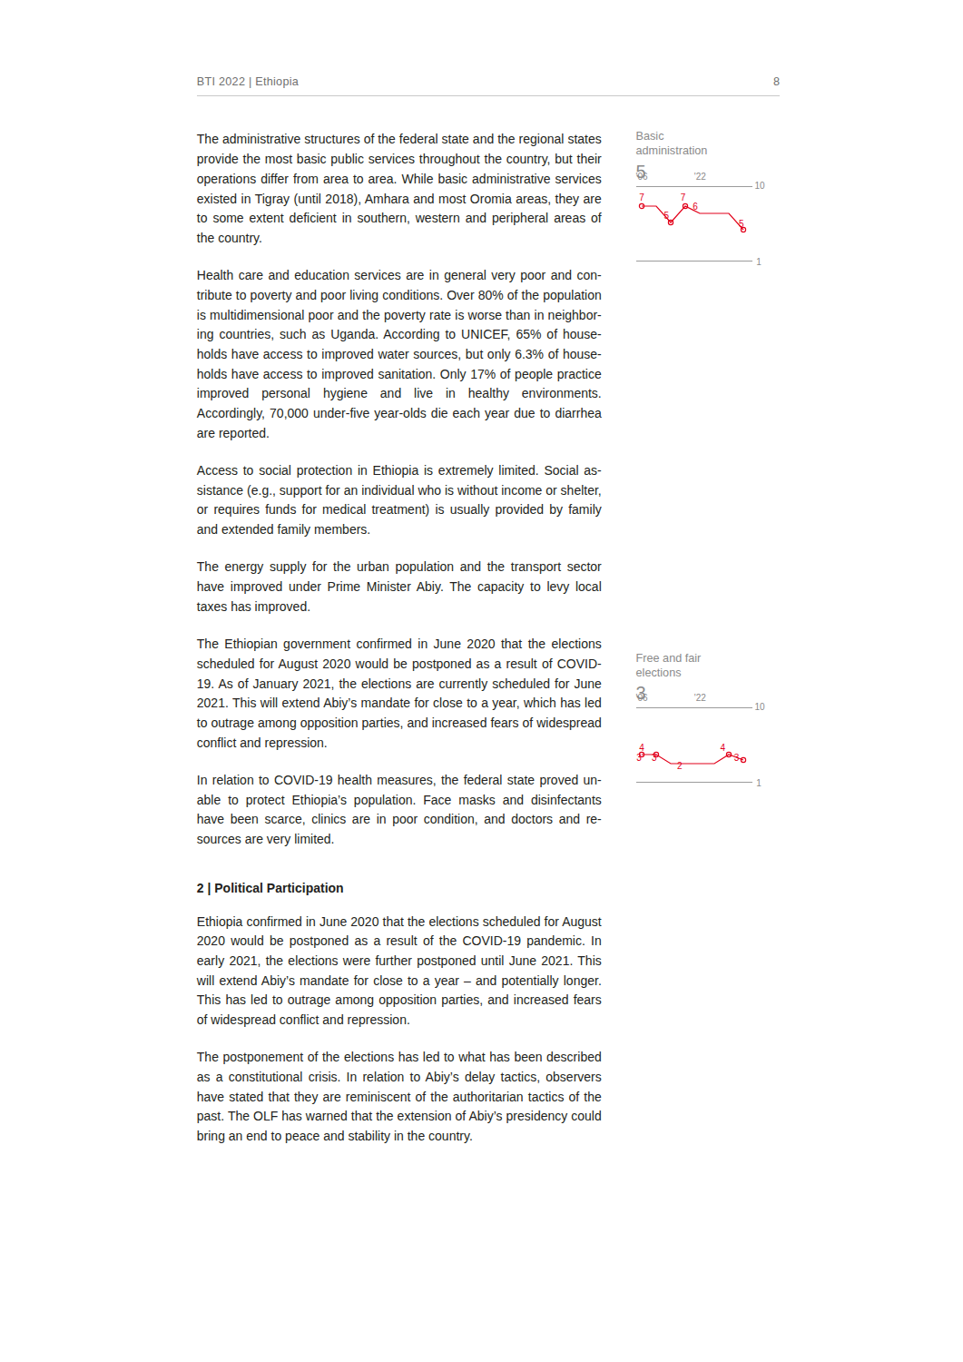BTI 2022 | Ethiopia 8
The administrative structures of the federal state and the regional states provide the most basic public services throughout the country, but their operations differ from area to area. While basic administrative services existed in Tigray (until 2018), Amhara and most Oromia areas, they are to some extent deficient in southern, western and peripheral areas of the country.
Health care and education services are in general very poor and contribute to poverty and poor living conditions. Over 80% of the population is multidimensional poor and the poverty rate is worse than in neighboring countries, such as Uganda. According to UNICEF, 65% of households have access to improved water sources, but only 6.3% of households have access to improved sanitation. Only 17% of people practice improved personal hygiene and live in healthy environments. Accordingly, 70,000 under-five year-olds die each year due to diarrhea are reported.
Access to social protection in Ethiopia is extremely limited. Social assistance (e.g., support for an individual who is without income or shelter, or requires funds for medical treatment) is usually provided by family and extended family members.
The energy supply for the urban population and the transport sector have improved under Prime Minister Abiy. The capacity to levy local taxes has improved.
The Ethiopian government confirmed in June 2020 that the elections scheduled for August 2020 would be postponed as a result of COVID-19. As of January 2021, the elections are currently scheduled for June 2021. This will extend Abiy’s mandate for close to a year, which has led to outrage among opposition parties, and increased fears of widespread conflict and repression.
In relation to COVID-19 health measures, the federal state proved unable to protect Ethiopia’s population. Face masks and disinfectants have been scarce, clinics are in poor condition, and doctors and resources are very limited.
2 | Political Participation
Ethiopia confirmed in June 2020 that the elections scheduled for August 2020 would be postponed as a result of the COVID-19 pandemic. In early 2021, the elections were further postponed until June 2021. This will extend Abiy’s mandate for close to a year – and potentially longer. This has led to outrage among opposition parties, and increased fears of widespread conflict and repression.
The postponement of the elections has led to what has been described as a constitutional crisis. In relation to Abiy’s delay tactics, observers have stated that they are reminiscent of the authoritarian tactics of the past. The OLF has warned that the extension of Abiy’s presidency could bring an end to peace and stability in the country.
Basic
administration
5
'06 '22 10 1 7 7 5 6 5
Free and fair
elections
3
'06 '22 10 1 4 3 3 2 4 3